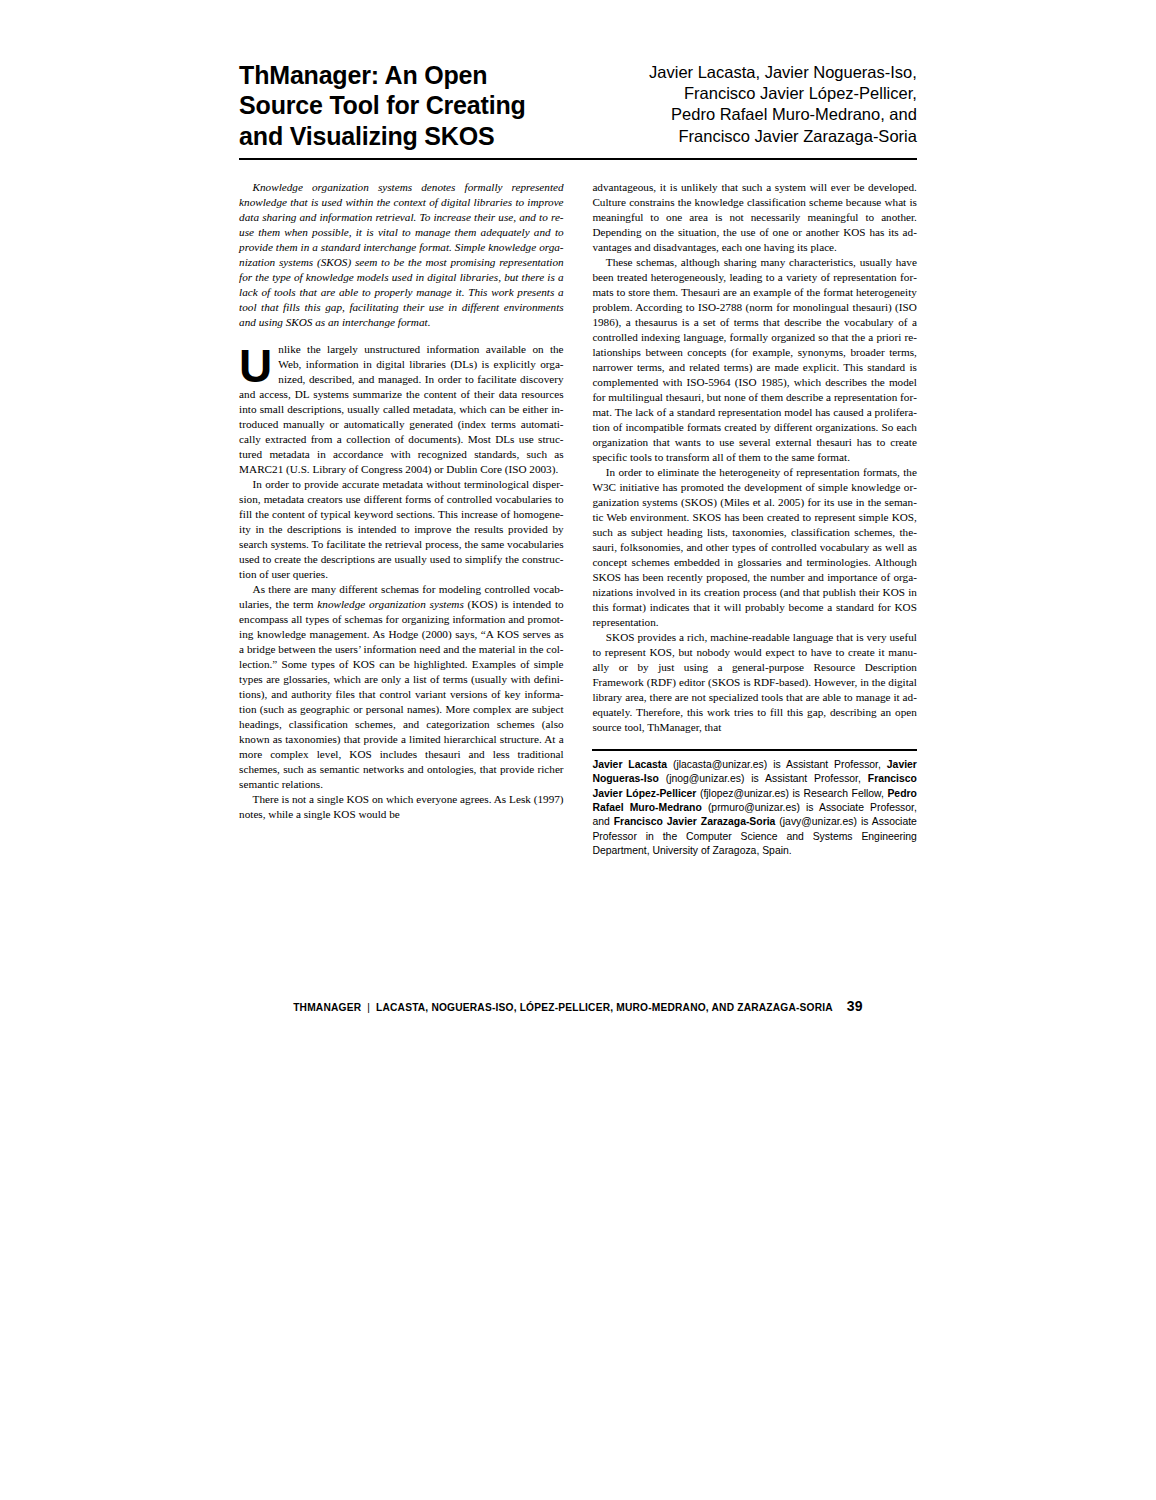ThManager: An Open Source Tool for Creating and Visualizing SKOS
Javier Lacasta, Javier Nogueras-Iso,
Francisco Javier López-Pellicer,
Pedro Rafael Muro-Medrano, and
Francisco Javier Zarazaga-Soria
Knowledge organization systems denotes formally represented knowledge that is used within the context of digital libraries to improve data sharing and information retrieval. To increase their use, and to reuse them when possible, it is vital to manage them adequately and to provide them in a standard interchange format. Simple knowledge organization systems (SKOS) seem to be the most promising representation for the type of knowledge models used in digital libraries, but there is a lack of tools that are able to properly manage it. This work presents a tool that fills this gap, facilitating their use in different environments and using SKOS as an interchange format.
Unlike the largely unstructured information available on the Web, information in digital libraries (DLs) is explicitly organized, described, and managed. In order to facilitate discovery and access, DL systems summarize the content of their data resources into small descriptions, usually called metadata, which can be either introduced manually or automatically generated (index terms automatically extracted from a collection of documents). Most DLs use structured metadata in accordance with recognized standards, such as MARC21 (U.S. Library of Congress 2004) or Dublin Core (ISO 2003).
In order to provide accurate metadata without terminological dispersion, metadata creators use different forms of controlled vocabularies to fill the content of typical keyword sections. This increase of homogeneity in the descriptions is intended to improve the results provided by search systems. To facilitate the retrieval process, the same vocabularies used to create the descriptions are usually used to simplify the construction of user queries.
As there are many different schemas for modeling controlled vocabularies, the term knowledge organization systems (KOS) is intended to encompass all types of schemas for organizing information and promoting knowledge management. As Hodge (2000) says, “A KOS serves as a bridge between the users’ information need and the material in the collection.” Some types of KOS can be highlighted. Examples of simple types are glossaries, which are only a list of terms (usually with definitions), and authority files that control variant versions of key information (such as geographic or personal names). More complex are subject headings, classification schemes, and categorization schemes (also known as taxonomies) that provide a limited hierarchical structure. At a more complex level, KOS includes thesauri and less traditional schemes, such as semantic networks and ontologies, that provide richer semantic relations.
There is not a single KOS on which everyone agrees. As Lesk (1997) notes, while a single KOS would be
advantageous, it is unlikely that such a system will ever be developed. Culture constrains the knowledge classification scheme because what is meaningful to one area is not necessarily meaningful to another. Depending on the situation, the use of one or another KOS has its advantages and disadvantages, each one having its place.
These schemas, although sharing many characteristics, usually have been treated heterogeneously, leading to a variety of representation formats to store them. Thesauri are an example of the format heterogeneity problem. According to ISO-2788 (norm for monolingual thesauri) (ISO 1986), a thesaurus is a set of terms that describe the vocabulary of a controlled indexing language, formally organized so that the a priori relationships between concepts (for example, synonyms, broader terms, narrower terms, and related terms) are made explicit. This standard is complemented with ISO-5964 (ISO 1985), which describes the model for multilingual thesauri, but none of them describe a representation format. The lack of a standard representation model has caused a proliferation of incompatible formats created by different organizations. So each organization that wants to use several external thesauri has to create specific tools to transform all of them to the same format.
In order to eliminate the heterogeneity of representation formats, the W3C initiative has promoted the development of simple knowledge organization systems (SKOS) (Miles et al. 2005) for its use in the semantic Web environment. SKOS has been created to represent simple KOS, such as subject heading lists, taxonomies, classification schemes, thesauri, folksonomies, and other types of controlled vocabulary as well as concept schemes embedded in glossaries and terminologies. Although SKOS has been recently proposed, the number and importance of organizations involved in its creation process (and that publish their KOS in this format) indicates that it will probably become a standard for KOS representation.
SKOS provides a rich, machine-readable language that is very useful to represent KOS, but nobody would expect to have to create it manually or by just using a general-purpose Resource Description Framework (RDF) editor (SKOS is RDF-based). However, in the digital library area, there are not specialized tools that are able to manage it adequately. Therefore, this work tries to fill this gap, describing an open source tool, ThManager, that
Javier Lacasta (jlacasta@unizar.es) is Assistant Professor, Javier Nogueras-Iso (jnog@unizar.es) is Assistant Professor, Francisco Javier López-Pellicer (fjlopez@unizar.es) is Research Fellow, Pedro Rafael Muro-Medrano (prmuro@unizar.es) is Associate Professor, and Francisco Javier Zarazaga-Soria (javy@unizar.es) is Associate Professor in the Computer Science and Systems Engineering Department, University of Zaragoza, Spain.
THMANAGER|LACASTA, NOGUERAS-ISO, LÓPEZ-PELLICER, MURO-MEDRANO, AND ZARAZAGA-SORIA 39